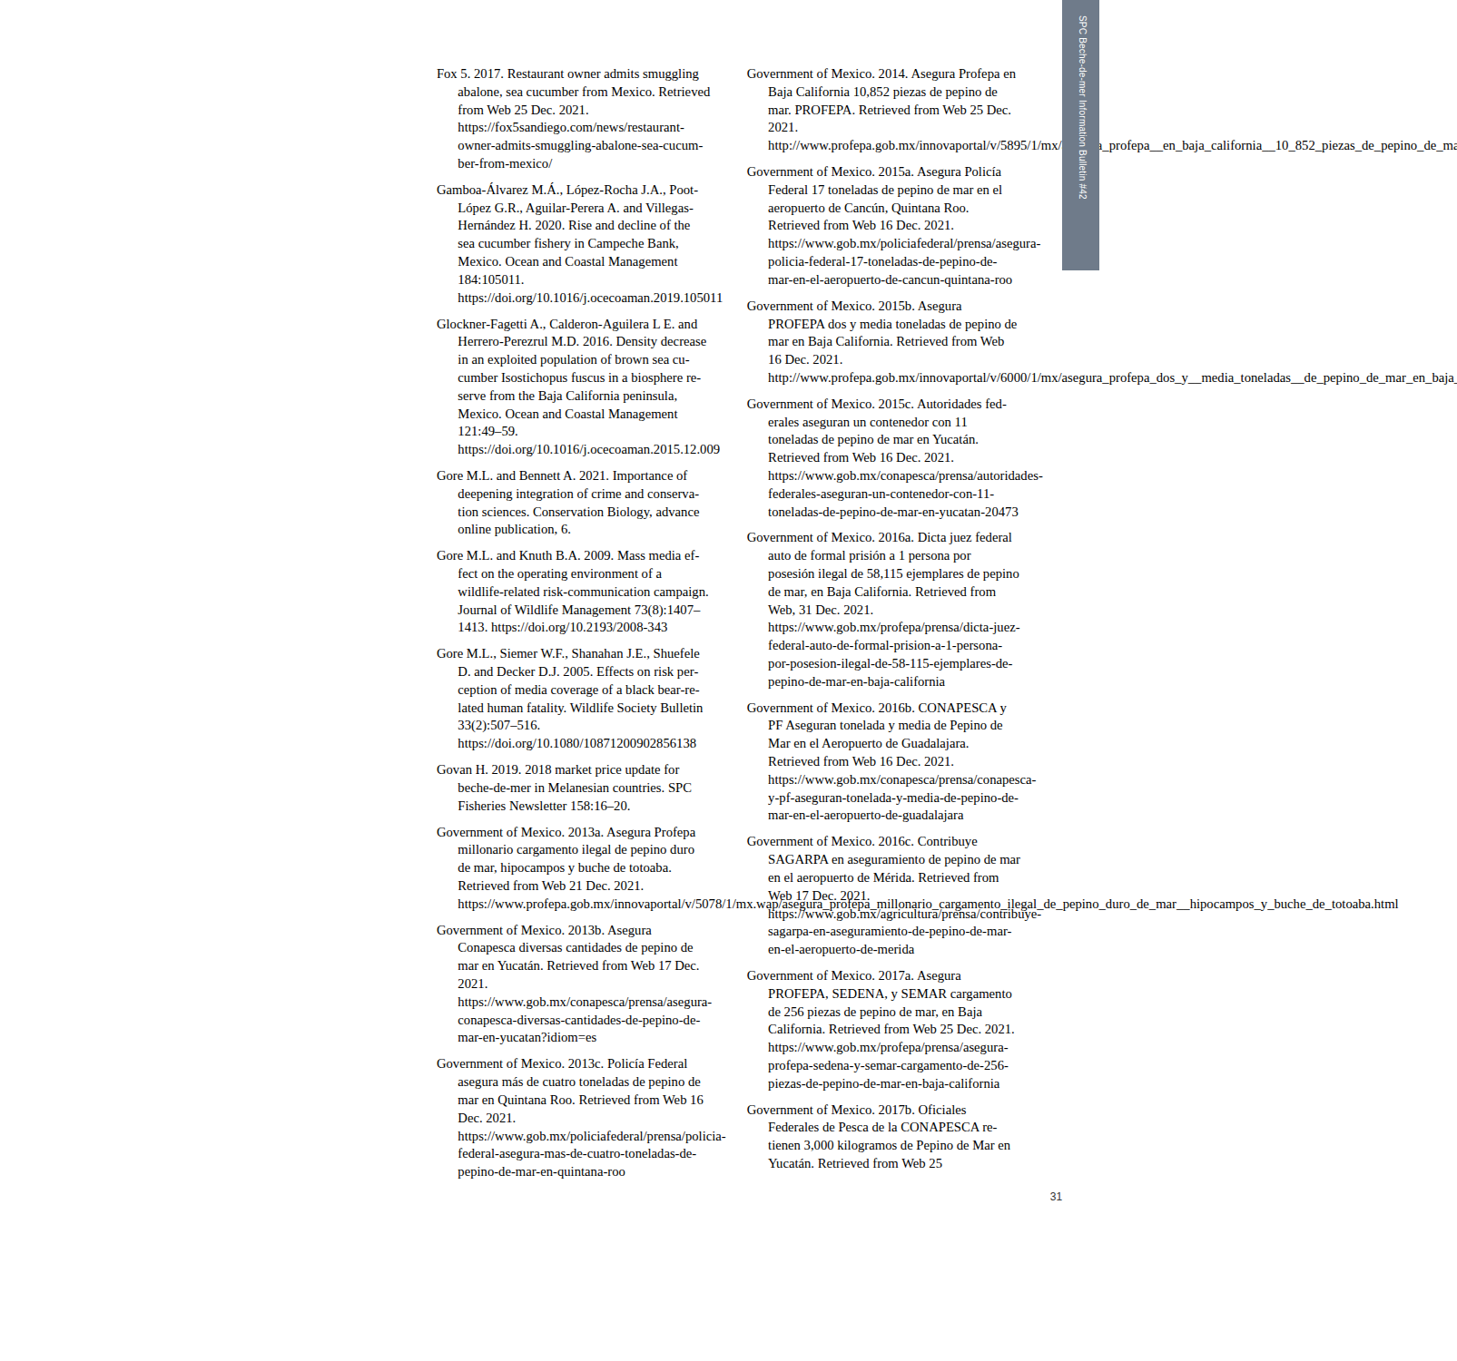SPC Beche-de-mer Information Bulletin #42
Fox 5. 2017. Restaurant owner admits smuggling abalone, sea cucumber from Mexico. Retrieved from Web 25 Dec. 2021. https://fox5sandiego.com/news/restaurant-owner-admits-smuggling-abalone-sea-cucumber-from-mexico/
Gamboa-Álvarez M.Á., López-Rocha J.A., Poot-López G.R., Aguilar-Perera A. and Villegas-Hernández H. 2020. Rise and decline of the sea cucumber fishery in Campeche Bank, Mexico. Ocean and Coastal Management 184:105011. https://doi.org/10.1016/j.ocecoaman.2019.105011
Glockner-Fagetti A., Calderon-Aguilera L E. and Herrero-Perezrul M.D. 2016. Density decrease in an exploited population of brown sea cucumber Isostichopus fuscus in a biosphere reserve from the Baja California peninsula, Mexico. Ocean and Coastal Management 121:49–59. https://doi.org/10.1016/j.ocecoaman.2015.12.009
Gore M.L. and Bennett A. 2021. Importance of deepening integration of crime and conservation sciences. Conservation Biology, advance online publication, 6.
Gore M.L. and Knuth B.A. 2009. Mass media effect on the operating environment of a wildlife-related risk-communication campaign. Journal of Wildlife Management 73(8):1407–1413. https://doi.org/10.2193/2008-343
Gore M.L., Siemer W.F., Shanahan J.E., Shuefele D. and Decker D.J. 2005. Effects on risk perception of media coverage of a black bear-related human fatality. Wildlife Society Bulletin 33(2):507–516. https://doi.org/10.1080/10871200902856138
Govan H. 2019. 2018 market price update for beche-de-mer in Melanesian countries. SPC Fisheries Newsletter 158:16–20.
Government of Mexico. 2013a. Asegura Profepa millonario cargamento ilegal de pepino duro de mar, hipocampos y buche de totoaba. Retrieved from Web 21 Dec. 2021. https://www.profepa.gob.mx/innovaportal/v/5078/1/mx.wap/asegura_profepa_millonario_cargamento_ilegal_de_pepino_duro_de_mar__hipocampos_y_buche_de_totoaba.html
Government of Mexico. 2013b. Asegura Conapesca diversas cantidades de pepino de mar en Yucatán. Retrieved from Web 17 Dec. 2021. https://www.gob.mx/conapesca/prensa/asegura-conapesca-diversas-cantidades-de-pepino-de-mar-en-yucatan?idiom=es
Government of Mexico. 2013c. Policía Federal asegura más de cuatro toneladas de pepino de mar en Quintana Roo. Retrieved from Web 16 Dec. 2021. https://www.gob.mx/policiafederal/prensa/policia-federal-asegura-mas-de-cuatro-toneladas-de-pepino-de-mar-en-quintana-roo
Government of Mexico. 2014. Asegura Profepa en Baja California 10,852 piezas de pepino de mar. PROFEPA. Retrieved from Web 25 Dec. 2021. http://www.profepa.gob.mx/innovaportal/v/5895/1/mx/asegura_profepa__en_baja_california__10_852_piezas_de_pepino_de_mar.html
Government of Mexico. 2015a. Asegura Policía Federal 17 toneladas de pepino de mar en el aeropuerto de Cancún, Quintana Roo. Retrieved from Web 16 Dec. 2021. https://www.gob.mx/policiafederal/prensa/asegura-policia-federal-17-toneladas-de-pepino-de-mar-en-el-aeropuerto-de-cancun-quintana-roo
Government of Mexico. 2015b. Asegura PROFEPA dos y media toneladas de pepino de mar en Baja California. Retrieved from Web 16 Dec. 2021. http://www.profepa.gob.mx/innovaportal/v/6000/1/mx/asegura_profepa_dos_y__media_toneladas__de_pepino_de_mar_en_baja_california.html
Government of Mexico. 2015c. Autoridades federales aseguran un contenedor con 11 toneladas de pepino de mar en Yucatán. Retrieved from Web 16 Dec. 2021. https://www.gob.mx/conapesca/prensa/autoridades-federales-aseguran-un-contenedor-con-11-toneladas-de-pepino-de-mar-en-yucatan-20473
Government of Mexico. 2016a. Dicta juez federal auto de formal prisión a 1 persona por posesión ilegal de 58,115 ejemplares de pepino de mar, en Baja California. Retrieved from Web, 31 Dec. 2021. https://www.gob.mx/profepa/prensa/dicta-juez-federal-auto-de-formal-prision-a-1-persona-por-posesion-ilegal-de-58-115-ejemplares-de-pepino-de-mar-en-baja-california
Government of Mexico. 2016b. CONAPESCA y PF Aseguran tonelada y media de Pepino de Mar en el Aeropuerto de Guadalajara. Retrieved from Web 16 Dec. 2021. https://www.gob.mx/conapesca/prensa/conapesca-y-pf-aseguran-tonelada-y-media-de-pepino-de-mar-en-el-aeropuerto-de-guadalajara
Government of Mexico. 2016c. Contribuye SAGARPA en aseguramiento de pepino de mar en el aeropuerto de Mérida. Retrieved from Web 17 Dec. 2021. https://www.gob.mx/agricultura/prensa/contribuye-sagarpa-en-aseguramiento-de-pepino-de-mar-en-el-aeropuerto-de-merida
Government of Mexico. 2017a. Asegura PROFEPA, SEDENA, y SEMAR cargamento de 256 piezas de pepino de mar, en Baja California. Retrieved from Web 25 Dec. 2021. https://www.gob.mx/profepa/prensa/asegura-profepa-sedena-y-semar-cargamento-de-256-piezas-de-pepino-de-mar-en-baja-california
Government of Mexico. 2017b. Oficiales Federales de Pesca de la CONAPESCA retienen 3,000 kilogramos de Pepino de Mar en Yucatán. Retrieved from Web 25
31